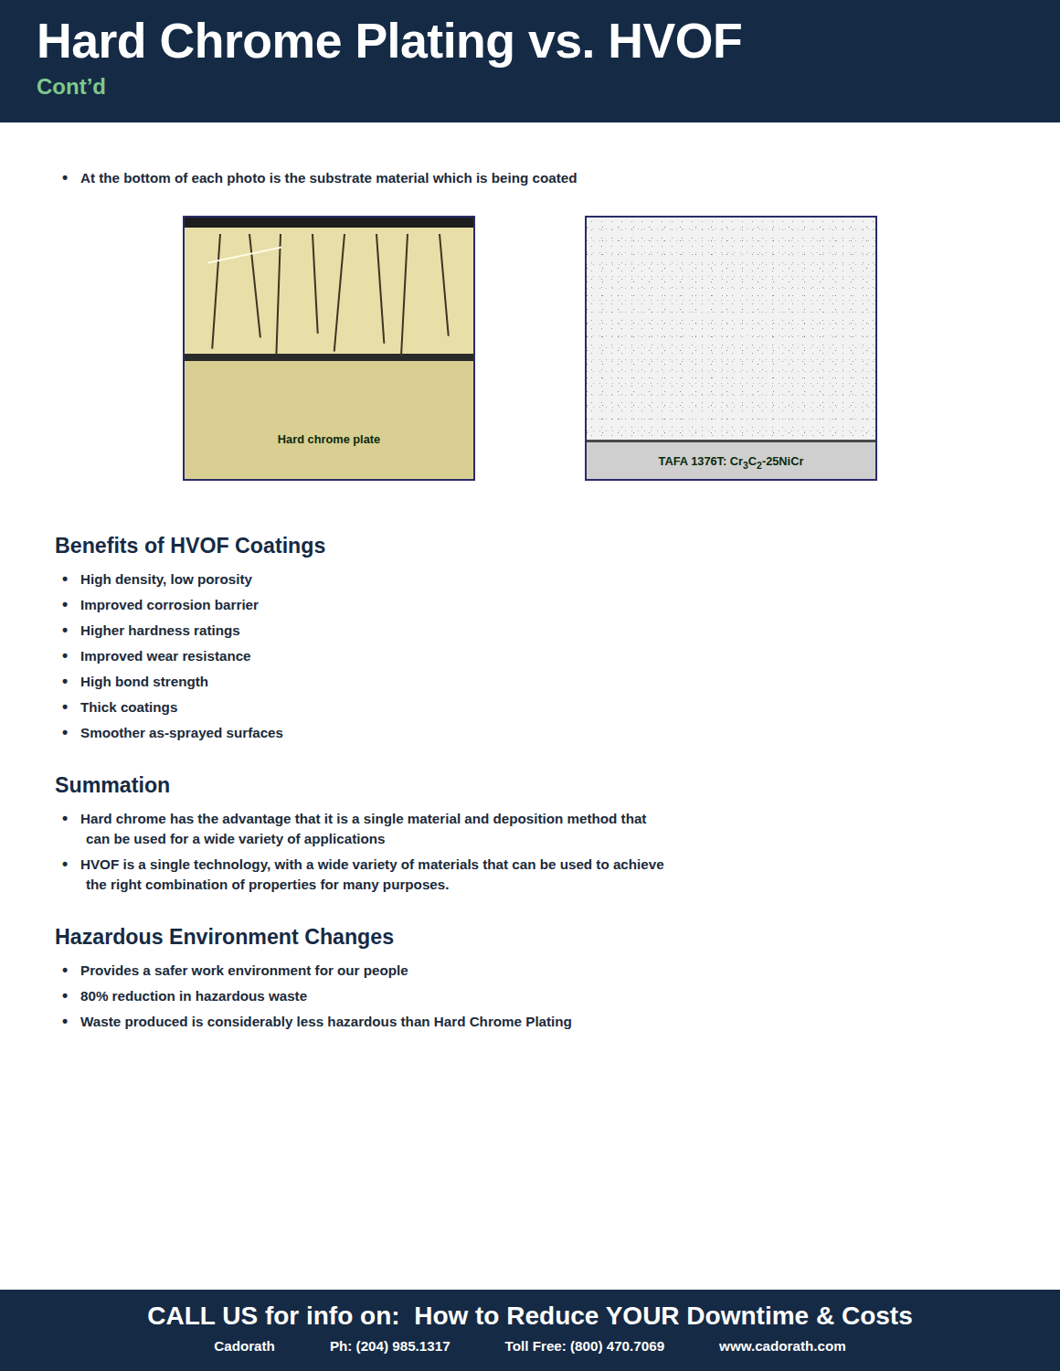Hard Chrome Plating vs. HVOF
Cont’d
At the bottom of each photo is the substrate material which is being coated
Hard chrome plate
TAFA 1376T: Cr3C2-25NiCr
Benefits of HVOF Coatings
High density, low porosity
Improved corrosion barrier
Higher hardness ratings
Improved wear resistance
High bond strength
Thick coatings
Smoother as-sprayed surfaces
Summation
Hard chrome has the advantage that it is a single material and deposition method that can be used for a wide variety of applications
HVOF is a single technology, with a wide variety of materials that can be used to achieve the right combination of properties for many purposes.
Hazardous Environment Changes
Provides a safer work environment for our people
80% reduction in hazardous waste
Waste produced is considerably less hazardous than Hard Chrome Plating
CALL US for info on: How to Reduce YOUR Downtime & Costs
Cadorath Ph: (204) 985.1317 Toll Free: (800) 470.7069 www.cadorath.com